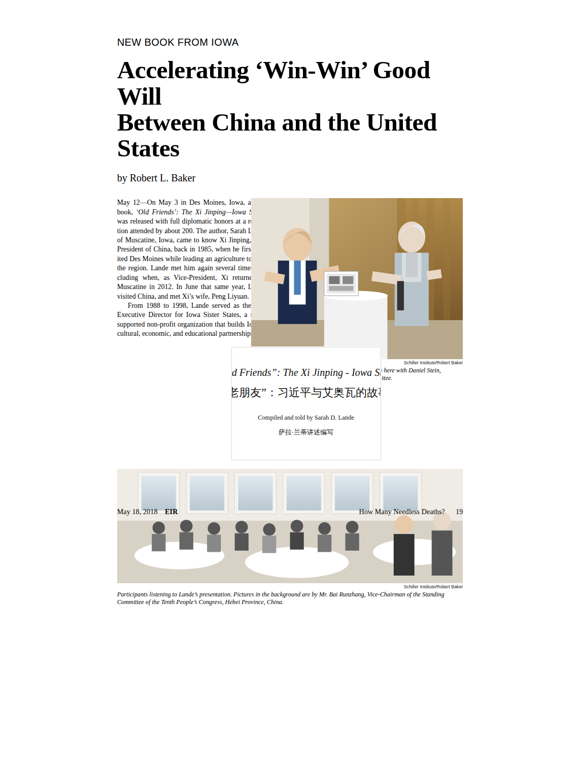NEW BOOK FROM IOWA
Accelerating ‘Win-Win’ Good Will
Between China and the United States
by Robert L. Baker
Schiller Institute/Robert Baker
Sarah Lande (right) discussing her new book, shown here with Daniel Stein, Chairman of the Muscatine China Initiatives Committee.
May 12—On May 3 in Des Moines, Iowa, a new book, ‘Old Friends’: The Xi Jinping—Iowa Story, was released with full diplomatic honors at a reception attended by about 200. The author, Sarah Lande of Muscatine, Iowa, came to know Xi Jinping, now President of China, back in 1985, when he first visited Des Moines while leading an agriculture tour of the region. Lande met him again several times, including when, as Vice-President, Xi returned to Muscatine in 2012. In June that same year, Lande visited China, and met Xi’s wife, Peng Liyuan.
From 1988 to 1998, Lande served as the first Executive Director for Iowa Sister States, a state-supported non-profit organization that builds Iowa’s cultural, economic, and educational partnerships
Schiller Institute/Robert Baker
Participants listening to Lande’s presentation. Pictures in the background are by Mr. Bai Runzhang, Vice-Chairman of the Standing Committee of the Tenth People’s Congress, Hebei Province, China.
May 18, 2018 EIR
How Many Needless Deaths?19